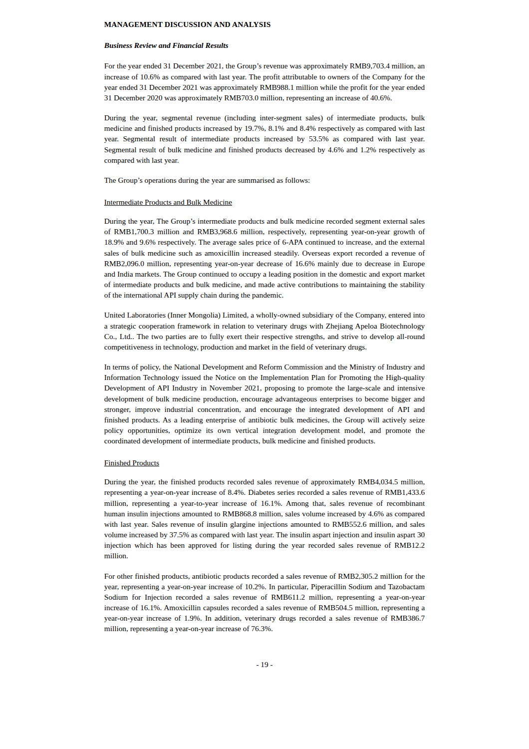MANAGEMENT DISCUSSION AND ANALYSIS
Business Review and Financial Results
For the year ended 31 December 2021, the Group’s revenue was approximately RMB9,703.4 million, an increase of 10.6% as compared with last year. The profit attributable to owners of the Company for the year ended 31 December 2021 was approximately RMB988.1 million while the profit for the year ended 31 December 2020 was approximately RMB703.0 million, representing an increase of 40.6%.
During the year, segmental revenue (including inter-segment sales) of intermediate products, bulk medicine and finished products increased by 19.7%, 8.1% and 8.4% respectively as compared with last year. Segmental result of intermediate products increased by 53.5% as compared with last year. Segmental result of bulk medicine and finished products decreased by 4.6% and 1.2% respectively as compared with last year.
The Group’s operations during the year are summarised as follows:
Intermediate Products and Bulk Medicine
During the year, The Group’s intermediate products and bulk medicine recorded segment external sales of RMB1,700.3 million and RMB3,968.6 million, respectively, representing year-on-year growth of 18.9% and 9.6% respectively. The average sales price of 6-APA continued to increase, and the external sales of bulk medicine such as amoxicillin increased steadily. Overseas export recorded a revenue of RMB2,096.0 million, representing year-on-year decrease of 16.6% mainly due to decrease in Europe and India markets. The Group continued to occupy a leading position in the domestic and export market of intermediate products and bulk medicine, and made active contributions to maintaining the stability of the international API supply chain during the pandemic.
United Laboratories (Inner Mongolia) Limited, a wholly-owned subsidiary of the Company, entered into a strategic cooperation framework in relation to veterinary drugs with Zhejiang Apeloa Biotechnology Co., Ltd.. The two parties are to fully exert their respective strengths, and strive to develop all-round competitiveness in technology, production and market in the field of veterinary drugs.
In terms of policy, the National Development and Reform Commission and the Ministry of Industry and Information Technology issued the Notice on the Implementation Plan for Promoting the High-quality Development of API Industry in November 2021, proposing to promote the large-scale and intensive development of bulk medicine production, encourage advantageous enterprises to become bigger and stronger, improve industrial concentration, and encourage the integrated development of API and finished products. As a leading enterprise of antibiotic bulk medicines, the Group will actively seize policy opportunities, optimize its own vertical integration development model, and promote the coordinated development of intermediate products, bulk medicine and finished products.
Finished Products
During the year, the finished products recorded sales revenue of approximately RMB4,034.5 million, representing a year-on-year increase of 8.4%. Diabetes series recorded a sales revenue of RMB1,433.6 million, representing a year-to-year increase of 16.1%. Among that, sales revenue of recombinant human insulin injections amounted to RMB868.8 million, sales volume increased by 4.6% as compared with last year. Sales revenue of insulin glargine injections amounted to RMB552.6 million, and sales volume increased by 37.5% as compared with last year. The insulin aspart injection and insulin aspart 30 injection which has been approved for listing during the year recorded sales revenue of RMB12.2 million.
For other finished products, antibiotic products recorded a sales revenue of RMB2,305.2 million for the year, representing a year-on-year increase of 10.2%. In particular, Piperacillin Sodium and Tazobactam Sodium for Injection recorded a sales revenue of RMB611.2 million, representing a year-on-year increase of 16.1%. Amoxicillin capsules recorded a sales revenue of RMB504.5 million, representing a year-on-year increase of 1.9%. In addition, veterinary drugs recorded a sales revenue of RMB386.7 million, representing a year-on-year increase of 76.3%.
- 19 -